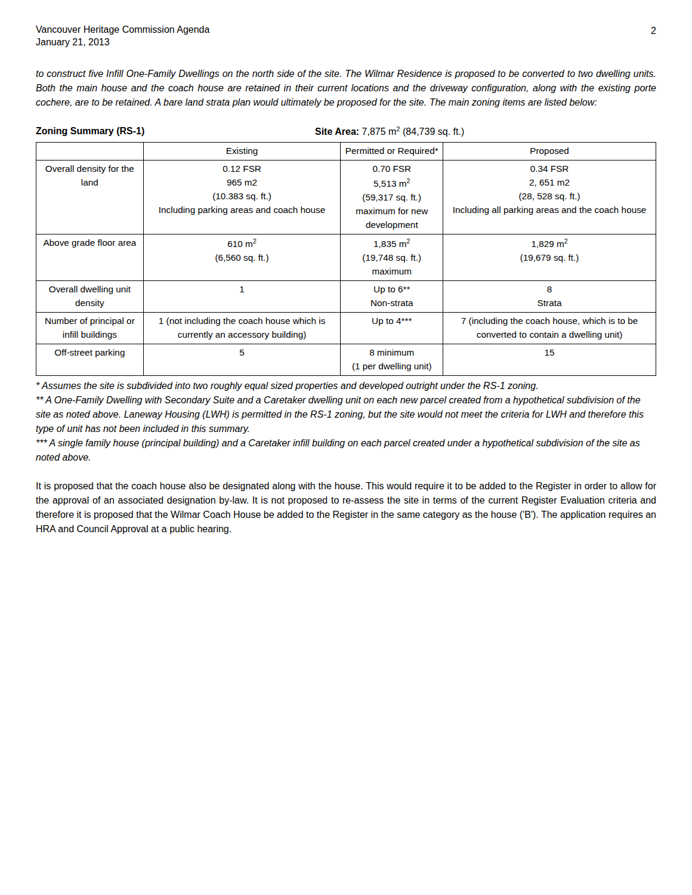Vancouver Heritage Commission Agenda
January 21, 2013
2
to construct five Infill One-Family Dwellings on the north side of the site. The Wilmar Residence is proposed to be converted to two dwelling units. Both the main house and the coach house are retained in their current locations and the driveway configuration, along with the existing porte cochere, are to be retained. A bare land strata plan would ultimately be proposed for the site. The main zoning items are listed below:
Zoning Summary (RS-1)
Site Area: 7,875 m2 (84,739 sq. ft.)
| | Existing | Permitted or Required* | Proposed |
| --- | --- | --- | --- |
| Overall density for the land | 0.12 FSR 965 m2 (10.383 sq. ft.) Including parking areas and coach house | 0.70 FSR 5,513 m 2 (59,317 sq. ft.) maximum for new development | 0.34 FSR 2, 651 m2 (28, 528 sq. ft.) Including all parking areas and the coach house |
| Above grade floor area | 610 m 2 (6,560 sq. ft.) | 1,835 m 2 (19,748 sq. ft.) maximum | 1,829 m 2 (19,679 sq. ft.) |
| Overall dwelling unit density | 1 | Up to 6** Non-strata | 8 Strata |
| Number of principal or infill buildings | 1 (not including the coach house which is currently an accessory building) | Up to 4*** | 7 (including the coach house, which is to be converted to contain a dwelling unit) |
| Off-street parking | 5 | 8 minimum (1 per dwelling unit) | 15 |
* Assumes the site is subdivided into two roughly equal sized properties and developed outright under the RS-1 zoning.
** A One-Family Dwelling with Secondary Suite and a Caretaker dwelling unit on each new parcel created from a hypothetical subdivision of the site as noted above. Laneway Housing (LWH) is permitted in the RS-1 zoning, but the site would not meet the criteria for LWH and therefore this type of unit has not been included in this summary.
*** A single family house (principal building) and a Caretaker infill building on each parcel created under a hypothetical subdivision of the site as noted above.
It is proposed that the coach house also be designated along with the house. This would require it to be added to the Register in order to allow for the approval of an associated designation by-law. It is not proposed to re-assess the site in terms of the current Register Evaluation criteria and therefore it is proposed that the Wilmar Coach House be added to the Register in the same category as the house ('B'). The application requires an HRA and Council Approval at a public hearing.